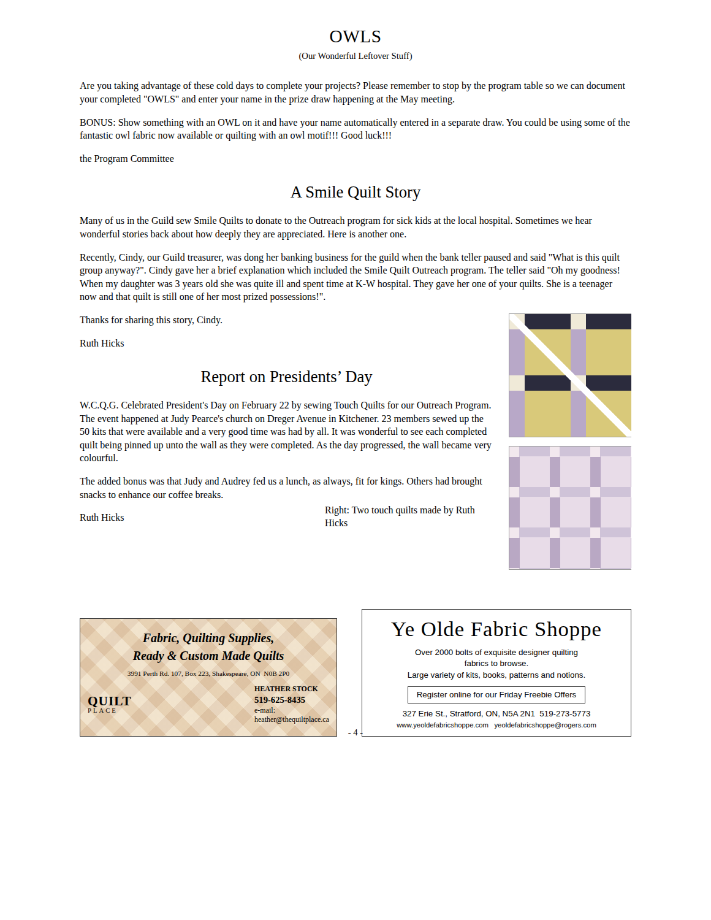OWLS
(Our Wonderful Leftover Stuff)
Are you taking advantage of these cold days to complete your projects? Please remember to stop by the program table so we can document your completed "OWLS" and enter your name in the prize draw happening at the May meeting.
BONUS: Show something with an OWL on it and have your name automatically entered in a separate draw. You could be using some of the fantastic owl fabric now available or quilting with an owl motif!!! Good luck!!!
the Program Committee
A Smile Quilt Story
Many of us in the Guild sew Smile Quilts to donate to the Outreach program for sick kids at the local hospital. Sometimes we hear wonderful stories back about how deeply they are appreciated. Here is another one.
Recently, Cindy, our Guild treasurer, was dong her banking business for the guild when the bank teller paused and said "What is this quilt group anyway?". Cindy gave her a brief explanation which included the Smile Quilt Outreach program. The teller said "Oh my goodness! When my daughter was 3 years old she was quite ill and spent time at K-W hospital. They gave her one of your quilts. She is a teenager now and that quilt is still one of her most prized possessions!".
Thanks for sharing this story, Cindy.
Ruth Hicks
Report on Presidents’ Day
W.C.Q.G. Celebrated President's Day on February 22 by sewing Touch Quilts for our Outreach Program. The event happened at Judy Pearce's church on Dreger Avenue in Kitchener. 23 members sewed up the 50 kits that were available and a very good time was had by all. It was wonderful to see each completed quilt being pinned up unto the wall as they were completed. As the day progressed, the wall became very colourful.
The added bonus was that Judy and Audrey fed us a lunch, as always, fit for kings. Others had brought snacks to enhance our coffee breaks.
Ruth Hicks
Right: Two touch quilts made by Ruth Hicks
Fabric, Quilting Supplies,
Ready & Custom Made Quilts
3991 Perth Rd. 107, Box 223, Shakespeare, ON N0B 2P0
QUILTPLACE
HEATHER STOCK
519-625-8435
e-mail:
heather@thequiltplace.ca
Ye Olde Fabric Shoppe
Over 2000 bolts of exquisite designer quilting
fabrics to browse.
Large variety of kits, books, patterns and notions.
Register online for our Friday Freebie Offers
327 Erie St., Stratford, ON, N5A 2N1 519-273-5773
www.yeoldefabricshoppe.com yeoldefabricshoppe@rogers.com
- 4 -